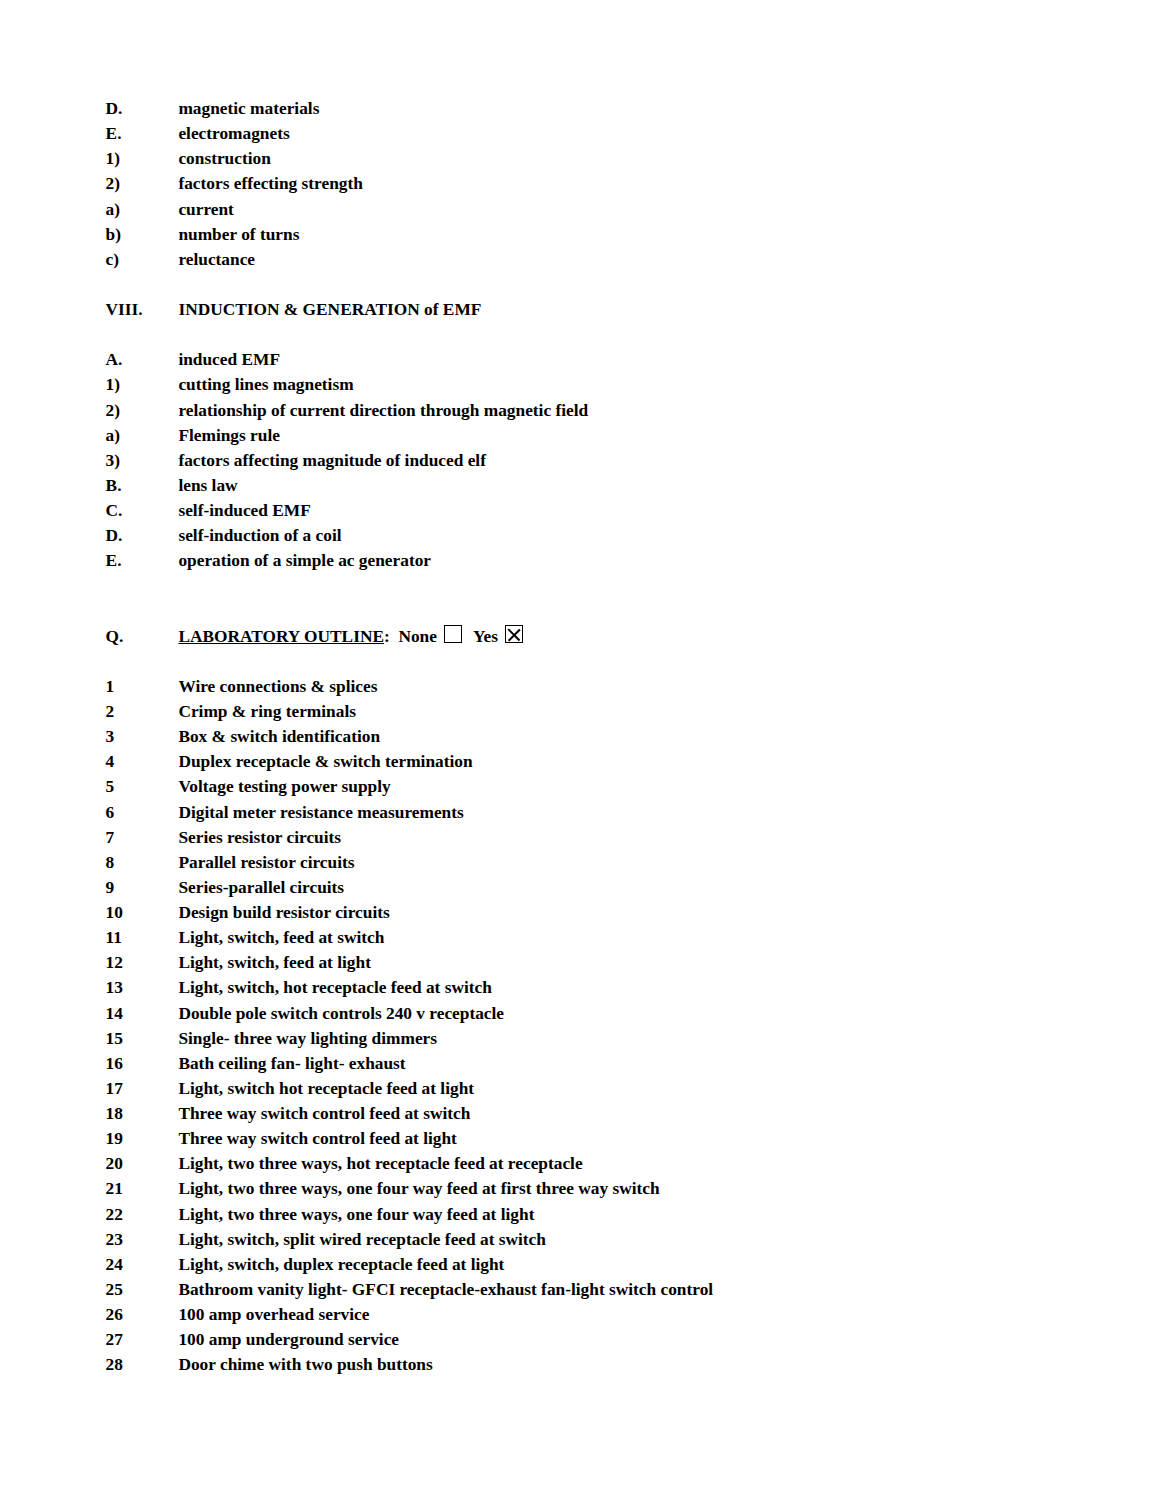| D. | magnetic materials |
| E. | electromagnets |
| 1) | construction |
| 2) | factors effecting strength |
| a) | current |
| b) | number of turns |
| c) | reluctance |
| VIII. | INDUCTION & GENERATION of EMF |
| A. | induced EMF |
| 1) | cutting lines magnetism |
| 2) | relationship of current direction through magnetic field |
| a) | Flemings rule |
| 3) | factors affecting magnitude of induced elf |
| B. | lens law |
| C. | self-induced EMF |
| D. | self-induction of a coil |
| E. | operation of a simple ac generator |
| Q. | LABORATORY OUTLINE : None Yes |
| 1 | Wire connections & splices |
| 2 | Crimp & ring terminals |
| 3 | Box & switch identification |
| 4 | Duplex receptacle & switch termination |
| 5 | Voltage testing power supply |
| 6 | Digital meter resistance measurements |
| 7 | Series resistor circuits |
| 8 | Parallel resistor circuits |
| 9 | Series-parallel circuits |
| 10 | Design build resistor circuits |
| 11 | Light, switch, feed at switch |
| 12 | Light, switch, feed at light |
| 13 | Light, switch, hot receptacle feed at switch |
| 14 | Double pole switch controls 240 v receptacle |
| 15 | Single- three way lighting dimmers |
| 16 | Bath ceiling fan- light- exhaust |
| 17 | Light, switch hot receptacle feed at light |
| 18 | Three way switch control feed at switch |
| 19 | Three way switch control feed at light |
| 20 | Light, two three ways, hot receptacle feed at receptacle |
| 21 | Light, two three ways, one four way feed at first three way switch |
| 22 | Light, two three ways, one four way feed at light |
| 23 | Light, switch, split wired receptacle feed at switch |
| 24 | Light, switch, duplex receptacle feed at light |
| 25 | Bathroom vanity light- GFCI receptacle-exhaust fan-light switch control |
| 26 | 100 amp overhead service |
| 27 | 100 amp underground service |
| 28 | Door chime with two push buttons |